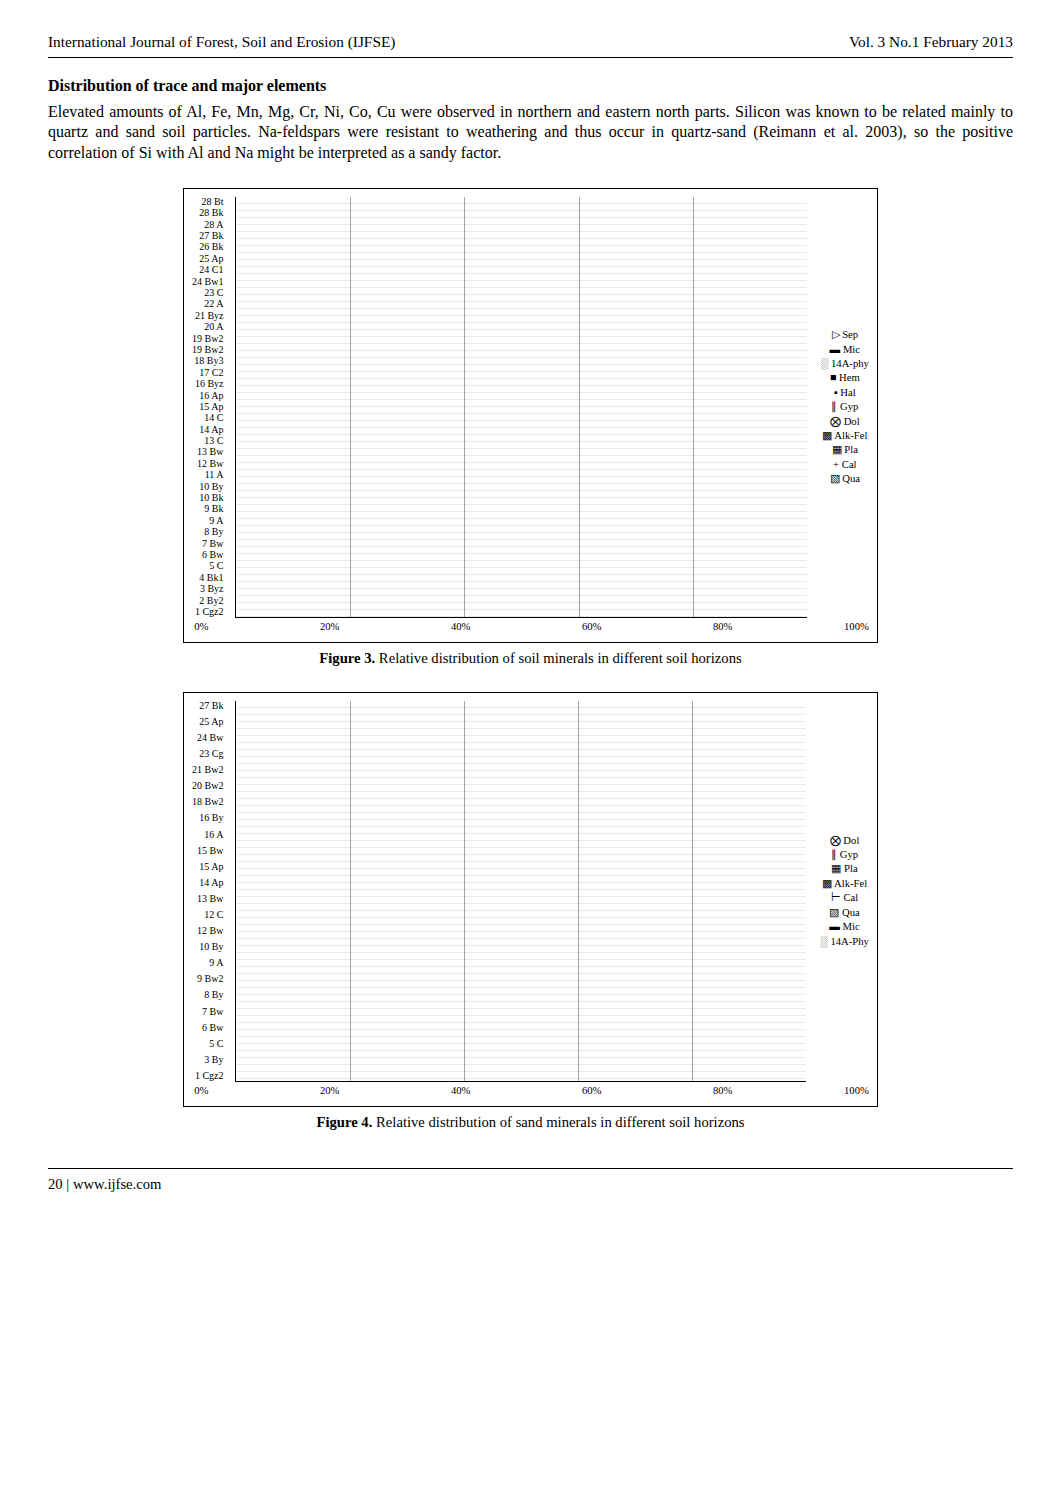International Journal of Forest, Soil and Erosion (IJFSE) Vol. 3 No.1 February 2013
Distribution of trace and major elements
Elevated amounts of Al, Fe, Mn, Mg, Cr, Ni, Co, Cu were observed in northern and eastern north parts. Silicon was known to be related mainly to quartz and sand soil particles. Na-feldspars were resistant to weathering and thus occur in quartz-sand (Reimann et al. 2003), so the positive correlation of Si with Al and Na might be interpreted as a sandy factor.
28 Bt 28 Bk 28 A 27 Bk 26 Bk 25 Ap 24 C1 24 Bw1 23 C 22 A 21 Byz 20 A 19 Bw2 19 Bw2 18 By3 17 C2 16 Byz 16 Ap 15 Ap 14 C 14 Ap 13 C 13 Bw 12 Bw 11 A 10 By 10 Bk 9 Bk 9 A 8 By 7 Bw 6 Bw 5 C 4 Bk1 3 Byz 2 By2 1 Cgz2
▷ Sep ▬ Mic ░ 14A-phy ■ Hem ▪ Hal ∥ Gyp ⨂ Dol ▩ Alk-Fel ▦ Pla + Cal ▧ Qua
0% 20% 40% 60% 80% 100%
Figure 3. Relative distribution of soil minerals in different soil horizons
27 Bk 25 Ap 24 Bw 23 Cg 21 Bw2 20 Bw2 18 Bw2 16 By 16 A 15 Bw 15 Ap 14 Ap 13 Bw 12 C 12 Bw 10 By 9 A 9 Bw2 8 By 7 Bw 6 Bw 5 C 3 By 1 Cgz2
⨂ Dol ∥ Gyp ▦ Pla ▩ Alk-Fel ⊢ Cal ▧ Qua ▬ Mic ░ 14A-Phy
0% 20% 40% 60% 80% 100%
Figure 4. Relative distribution of sand minerals in different soil horizons
20 | www.ijfse.com